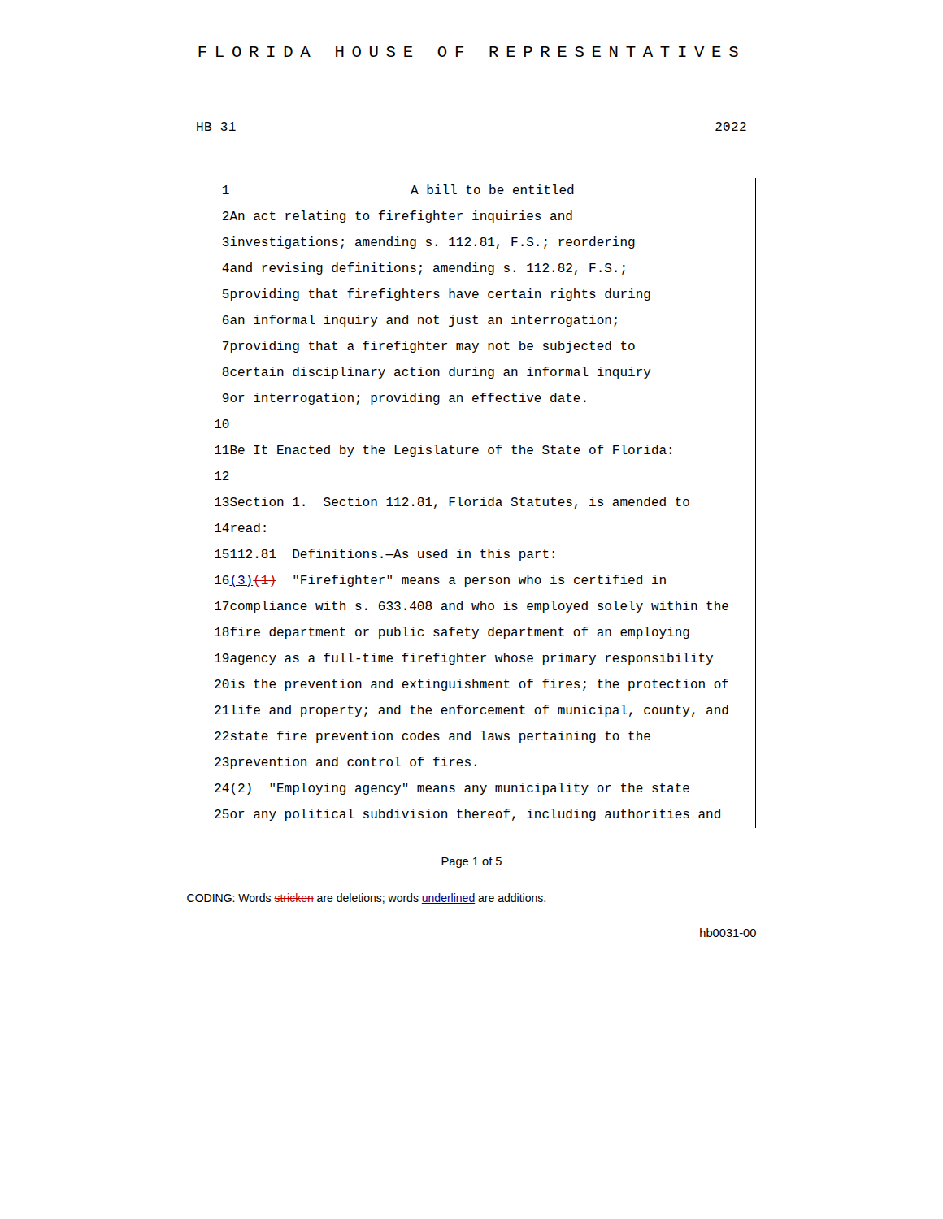FLORIDA HOUSE OF REPRESENTATIVES
HB 31 2022
| 1 | A bill to be entitled |
| 2 | An act relating to firefighter inquiries and |
| 3 | investigations; amending s. 112.81, F.S.; reordering |
| 4 | and revising definitions; amending s. 112.82, F.S.; |
| 5 | providing that firefighters have certain rights during |
| 6 | an informal inquiry and not just an interrogation; |
| 7 | providing that a firefighter may not be subjected to |
| 8 | certain disciplinary action during an informal inquiry |
| 9 | or interrogation; providing an effective date. |
| 10 | |
| 11 | Be It Enacted by the Legislature of the State of Florida: |
| 12 | |
| 13 | Section 1. Section 112.81, Florida Statutes, is amended to |
| 14 | read: |
| 15 | 112.81 Definitions.—As used in this part: |
| 16 | (3) (1) "Firefighter" means a person who is certified in |
| 17 | compliance with s. 633.408 and who is employed solely within the |
| 18 | fire department or public safety department of an employing |
| 19 | agency as a full-time firefighter whose primary responsibility |
| 20 | is the prevention and extinguishment of fires; the protection of |
| 21 | life and property; and the enforcement of municipal, county, and |
| 22 | state fire prevention codes and laws pertaining to the |
| 23 | prevention and control of fires. |
| 24 | (2) "Employing agency" means any municipality or the state |
| 25 | or any political subdivision thereof, including authorities and |
Page 1 of 5
CODING: Words stricken are deletions; words underlined are additions.
hb0031-00